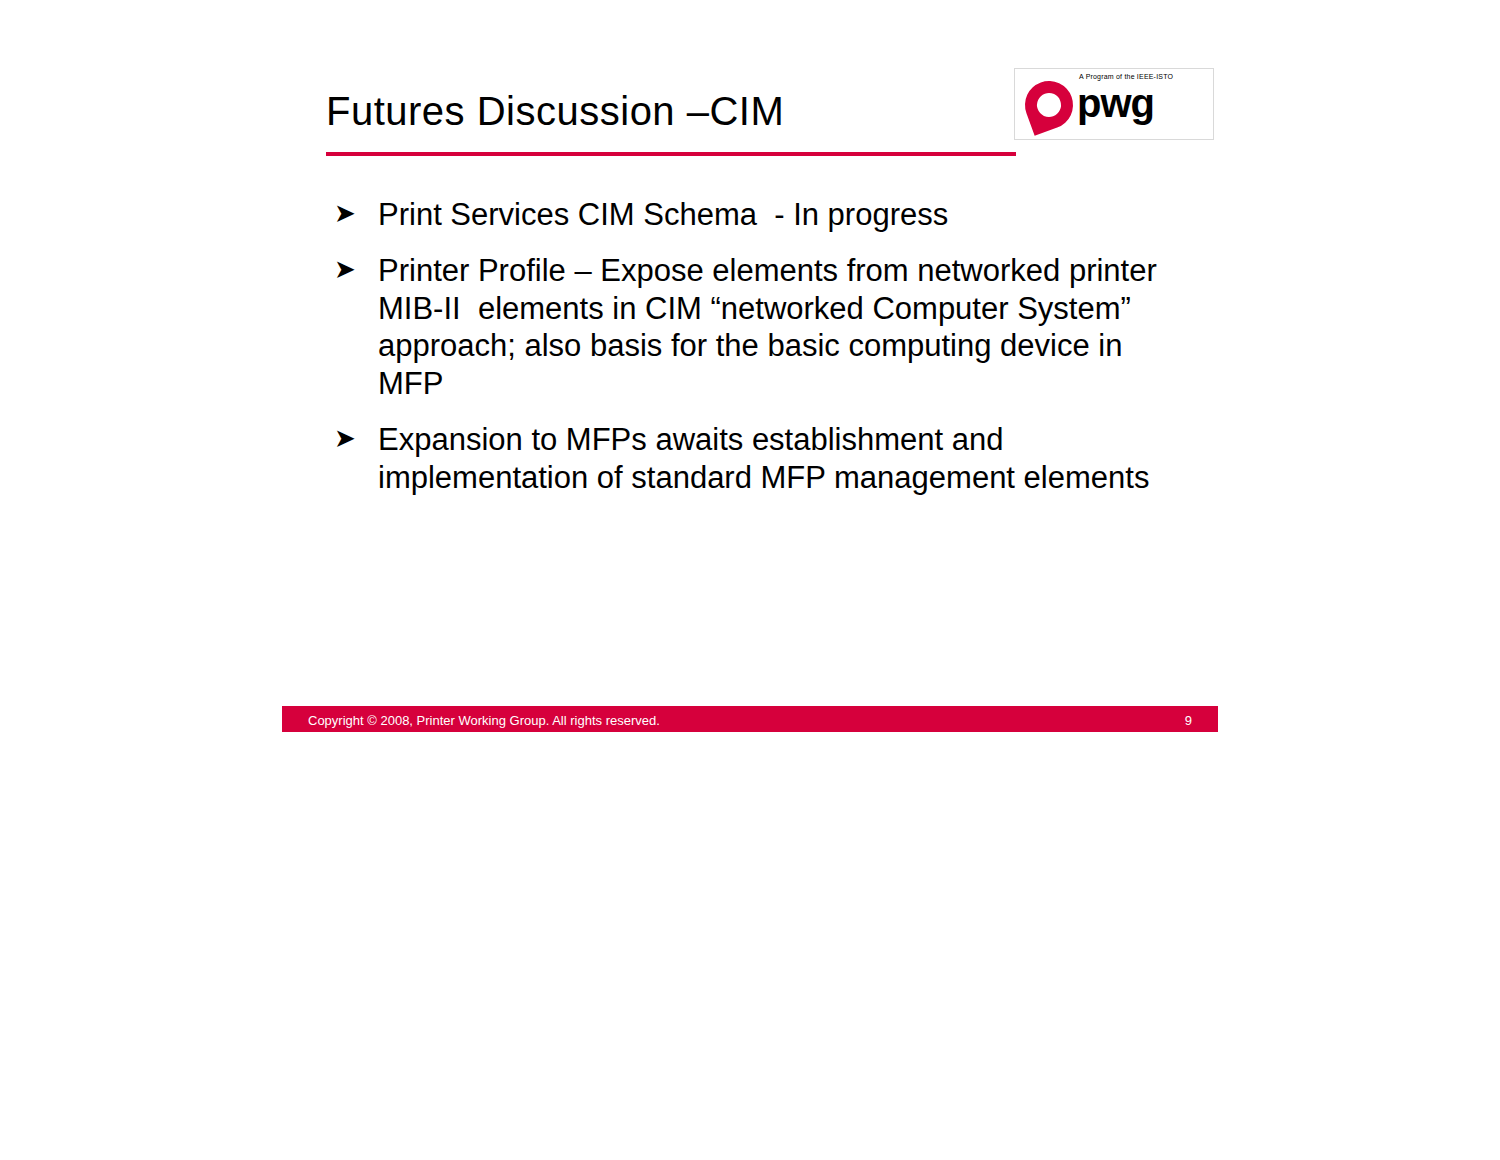Futures Discussion –CIM
A Program of the IEEE-ISTO
pwg
Print Services CIM Schema - In progress
Printer Profile – Expose elements from networked printer MIB-II elements in CIM “networked Computer System” approach; also basis for the basic computing device in MFP
Expansion to MFPs awaits establishment and implementation of standard MFP management elements
Copyright © 2008, Printer Working Group. All rights reserved.
9